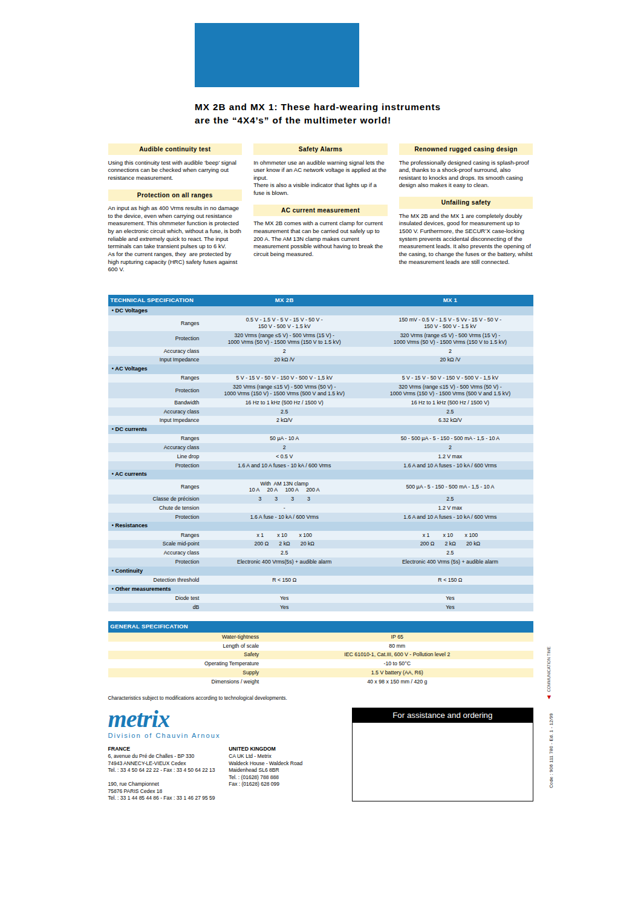MX 2B and MX 1: These hard-wearing instruments
are the “4X4’s” of the multimeter world!
Audible continuity test
Using this continuity test with audible ‘beep’ signal connections can be checked when carrying out resistance measurement.
Protection on all ranges
An input as high as 400 Vrms results in no damage to the device, even when carrying out resistance measurement. This ohmmeter function is protected by an electronic circuit which, without a fuse, is both reliable and extremely quick to react. The input terminals can take transient pulses up to 6 kV.
As for the current ranges, they are protected by high rupturing capacity (HRC) safety fuses against 600 V.
Safety Alarms
In ohmmeter use an audible warning signal lets the user know if an AC network voltage is applied at the input.
There is also a visible indicator that lights up if a fuse is blown.
AC current measurement
The MX 2B comes with a current clamp for current measurement that can be carried out safely up to 200 A. The AM 13N clamp makes current measurement possible without having to break the circuit being measured.
Renowned rugged casing design
The professionally designed casing is splash-proof and, thanks to a shock-proof surround, also resistant to knocks and drops. Its smooth casing design also makes it easy to clean.
Unfailing safety
The MX 2B and the MX 1 are completely doubly insulated devices, good for measurement up to 1500 V. Furthermore, the SECUR’X case-locking system prevents accidental disconnecting of the measurement leads. It also prevents the opening of the casing, to change the fuses or the battery, whilst the measurement leads are still connected.
| TECHNICAL SPECIFICATION | MX 2B | MX 1 |
| • DC Voltages |
| Ranges | 0.5 V - 1.5 V - 5 V - 15 V - 50 V - 150 V - 500 V - 1.5 kV | 150 mV - 0.5 V - 1.5 V - 5 Vv - 15 V - 50 V - 150 V - 500 V - 1.5 kV |
| Protection | 320 Vrms (range ≤5 V) - 500 Vrms (15 V) - 1000 Vrms (50 V) - 1500 Vrms (150 V to 1.5 kV) | 320 Vrms (range ≤5 V) - 500 Vrms (15 V) - 1000 Vrms (50 V) - 1500 Vrms (150 V to 1.5 kV) |
| Accuracy class | 2 | 2 |
| Input Impedance | 20 kΩ /V | 20 kΩ /V |
| • AC Voltages |
| Ranges | 5 V - 15 V - 50 V - 150 V - 500 V - 1,5 kV | 5 V - 15 V - 50 V - 150 V - 500 V - 1,5 kV |
| Protection | 320 Vrms (range ≤15 V) - 500 Vrms (50 V) - 1000 Vrms (150 V) - 1500 Vrms (500 V and 1.5 kV) | 320 Vrms (range ≤15 V) - 500 Vrms (50 V) - 1000 Vrms (150 V) - 1500 Vrms (500 V and 1.5 kV) |
| Bandwidth | 16 Hz to 1 kHz (500 Hz / 1500 V) | 16 Hz to 1 kHz (500 Hz / 1500 V) |
| Accuracy class | 2.5 | 2.5 |
| Input Impedance | 2 kΩ/V | 6.32 kΩ/V |
| • DC currents |
| Ranges | 50 µA - 10 A | 50 - 500 µA - 5 - 150 - 500 mA - 1,5 - 10 A |
| Accuracy class | 2 | 2 |
| Line drop | < 0.5 V | 1.2 V max |
| Protection | 1.6 A and 10 A fuses - 10 kA / 600 Vrms | 1.6 A and 10 A fuses - 10 kA / 600 Vrms |
| • AC currents |
| Ranges | With AM 13N clamp 10 A 20 A 100 A 200 A | 500 µA - 5 - 150 - 500 mA - 1,5 - 10 A |
| Classe de précision | 3 3 3 3 | 2.5 |
| Chute de tension | - | 1.2 V max |
| Protection | 1.6 A fuse - 10 kA / 600 Vrms | 1.6 A and 10 A fuses - 10 kA / 600 Vrms |
| • Resistances |
| Ranges | x 1 x 10 x 100 | x 1 x 10 x 100 |
| Scale mid-point | 200 Ω 2 kΩ 20 kΩ | 200 Ω 2 kΩ 20 kΩ |
| Accuracy class | 2.5 | 2.5 |
| Protection | Electronic 400 Vrms(5s) + audible alarm | Electronic 400 Vrms (5s) + audible alarm |
| • Continuity |
| Detection threshold | R < 150 Ω | R < 150 Ω |
| • Other measurements |
| Diode test | Yes | Yes |
| dB | Yes | Yes |
| GENERAL SPECIFICATION |
| Water-tightness | IP 65 |
| Length of scale | 80 mm |
| Safety | IEC 61010-1, Cat.III, 600 V - Pollution level 2 |
| Operating Temperature | -10 to 50°C |
| Supply | 1.5 V battery (AA, R6) |
| Dimensions / weight | 40 x 98 x 150 mm / 420 g |
Characteristics subject to modifications according to technological developments.
metrix
Division of Chauvin Arnoux
FRANCE
6, avenue du Pré de Challes - BP 330
74943 ANNECY-LE-VIEUX Cedex
Tel. : 33 4 50 64 22 22 - Fax : 33 4 50 64 22 13
190, rue Championnet
75876 PARIS Cedex 18
Tel. : 33 1 44 85 44 86 - Fax : 33 1 46 27 95 59
UNITED KINGDOM
CA UK Ltd - Metrix
Waldeck House - Waldeck Road
Maidenhead SL6 8BR
Tel. : (01628) 788 888
Fax : (01628) 628 099
For assistance and ordering
▲ COMMUNICATION TIME
Code : 906 111 780 - Ed. 1 - 12/99